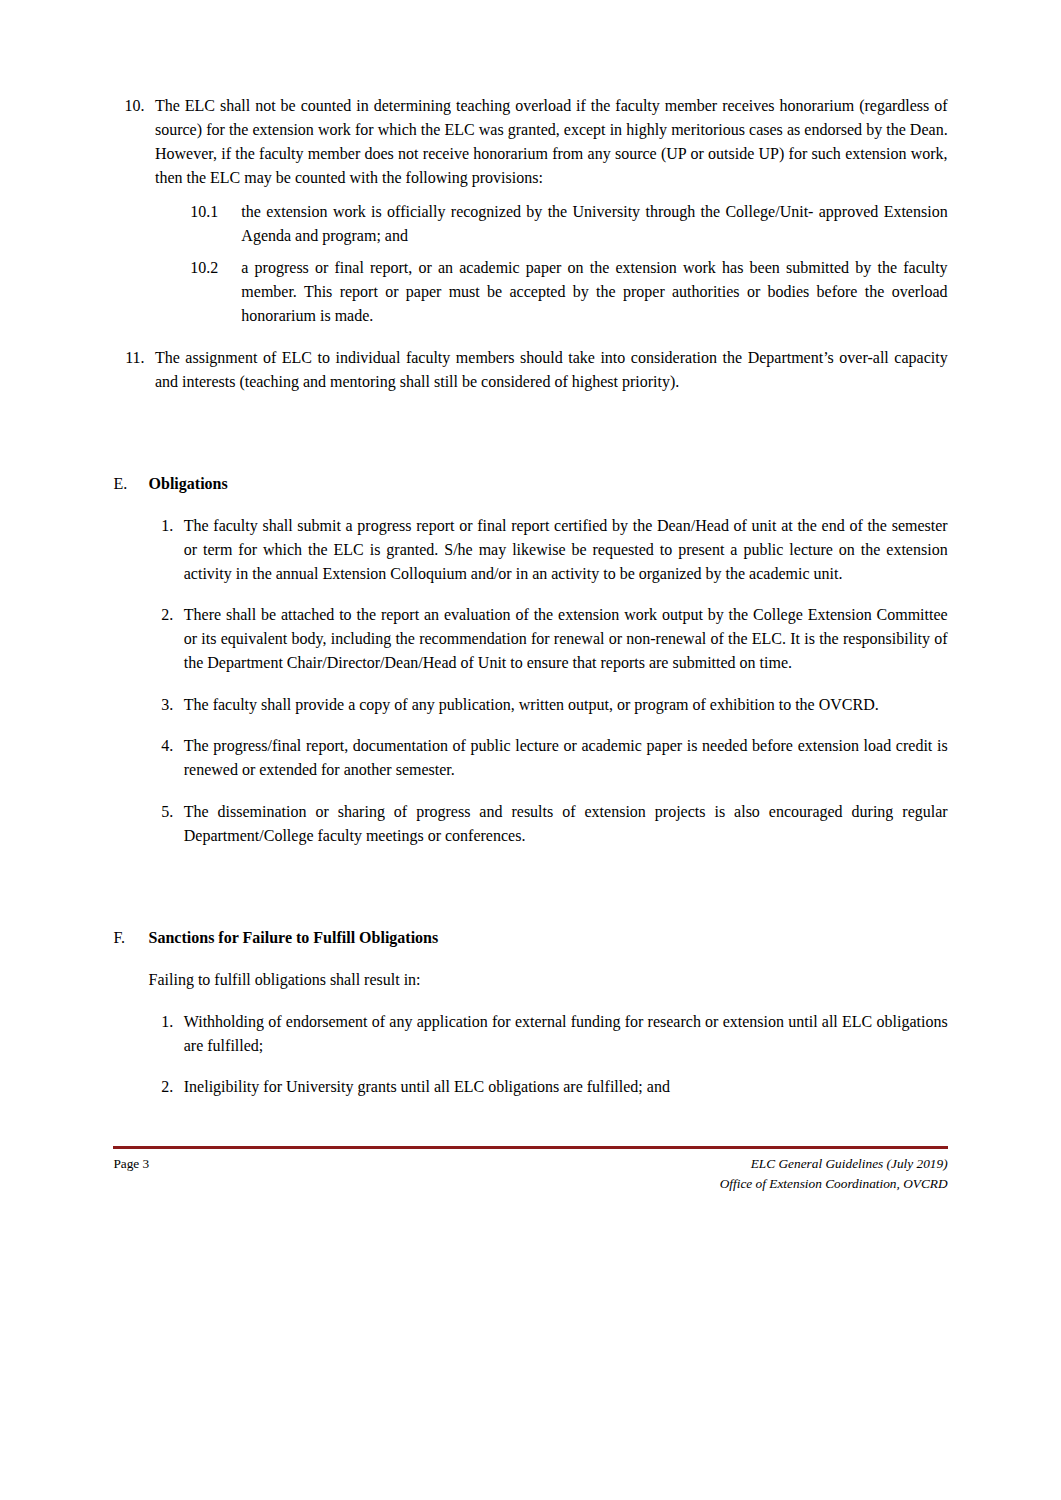The ELC shall not be counted in determining teaching overload if the faculty member receives honorarium (regardless of source) for the extension work for which the ELC was granted, except in highly meritorious cases as endorsed by the Dean. However, if the faculty member does not receive honorarium from any source (UP or outside UP) for such extension work, then the ELC may be counted with the following provisions:
10.1the extension work is officially recognized by the University through the College/Unit- approved Extension Agenda and program; and
10.2a progress or final report, or an academic paper on the extension work has been submitted by the faculty member. This report or paper must be accepted by the proper authorities or bodies before the overload honorarium is made.
The assignment of ELC to individual faculty members should take into consideration the Department’s over-all capacity and interests (teaching and mentoring shall still be considered of highest priority).
E. Obligations
The faculty shall submit a progress report or final report certified by the Dean/Head of unit at the end of the semester or term for which the ELC is granted. S/he may likewise be requested to present a public lecture on the extension activity in the annual Extension Colloquium and/or in an activity to be organized by the academic unit.
There shall be attached to the report an evaluation of the extension work output by the College Extension Committee or its equivalent body, including the recommendation for renewal or non-renewal of the ELC. It is the responsibility of the Department Chair/Director/Dean/Head of Unit to ensure that reports are submitted on time.
The faculty shall provide a copy of any publication, written output, or program of exhibition to the OVCRD.
The progress/final report, documentation of public lecture or academic paper is needed before extension load credit is renewed or extended for another semester.
The dissemination or sharing of progress and results of extension projects is also encouraged during regular Department/College faculty meetings or conferences.
F. Sanctions for Failure to Fulfill Obligations
Failing to fulfill obligations shall result in:
Withholding of endorsement of any application for external funding for research or extension until all ELC obligations are fulfilled;
Ineligibility for University grants until all ELC obligations are fulfilled; and
Page 3
ELC General Guidelines (July 2019)
Office of Extension Coordination, OVCRD